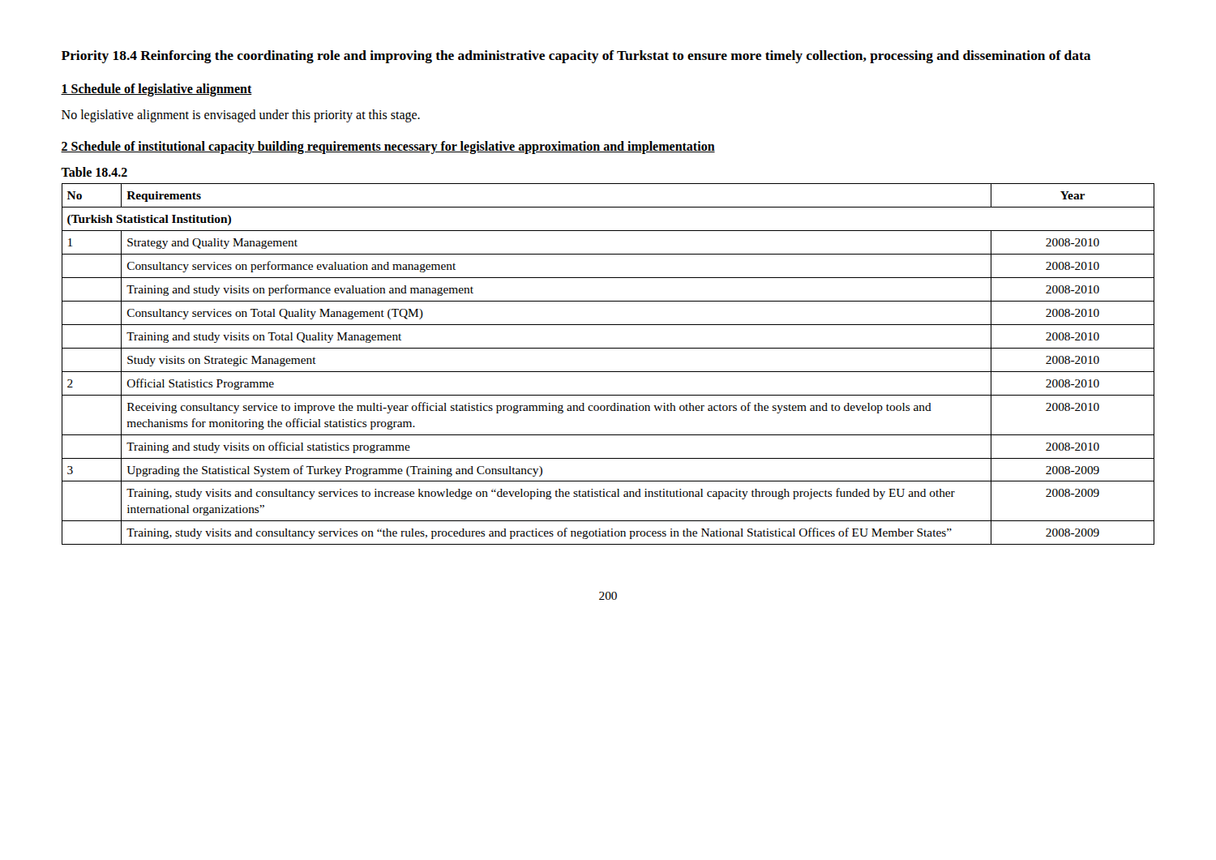Priority 18.4 Reinforcing the coordinating role and improving the administrative capacity of Turkstat to ensure more timely collection, processing and dissemination of data
1 Schedule of legislative alignment
No legislative alignment is envisaged under this priority at this stage.
2 Schedule of institutional capacity building requirements necessary for legislative approximation and implementation
Table 18.4.2
| No | Requirements | Year |
| --- | --- | --- |
| (Turkish Statistical Institution) |
| 1 | Strategy and Quality Management | 2008-2010 |
| | Consultancy services on performance evaluation and management | 2008-2010 |
| | Training and study visits on performance evaluation and management | 2008-2010 |
| | Consultancy services on Total Quality Management (TQM) | 2008-2010 |
| | Training and study visits on Total Quality Management | 2008-2010 |
| | Study visits on Strategic Management | 2008-2010 |
| 2 | Official Statistics Programme | 2008-2010 |
| | Receiving consultancy service to improve the multi-year official statistics programming and coordination with other actors of the system and to develop tools and mechanisms for monitoring the official statistics program. | 2008-2010 |
| | Training and study visits on official statistics programme | 2008-2010 |
| 3 | Upgrading the Statistical System of Turkey Programme (Training and Consultancy) | 2008-2009 |
| | Training, study visits and consultancy services to increase knowledge on “developing the statistical and institutional capacity through projects funded by EU and other international organizations” | 2008-2009 |
| | Training, study visits and consultancy services on “the rules, procedures and practices of negotiation process in the National Statistical Offices of EU Member States” | 2008-2009 |
200